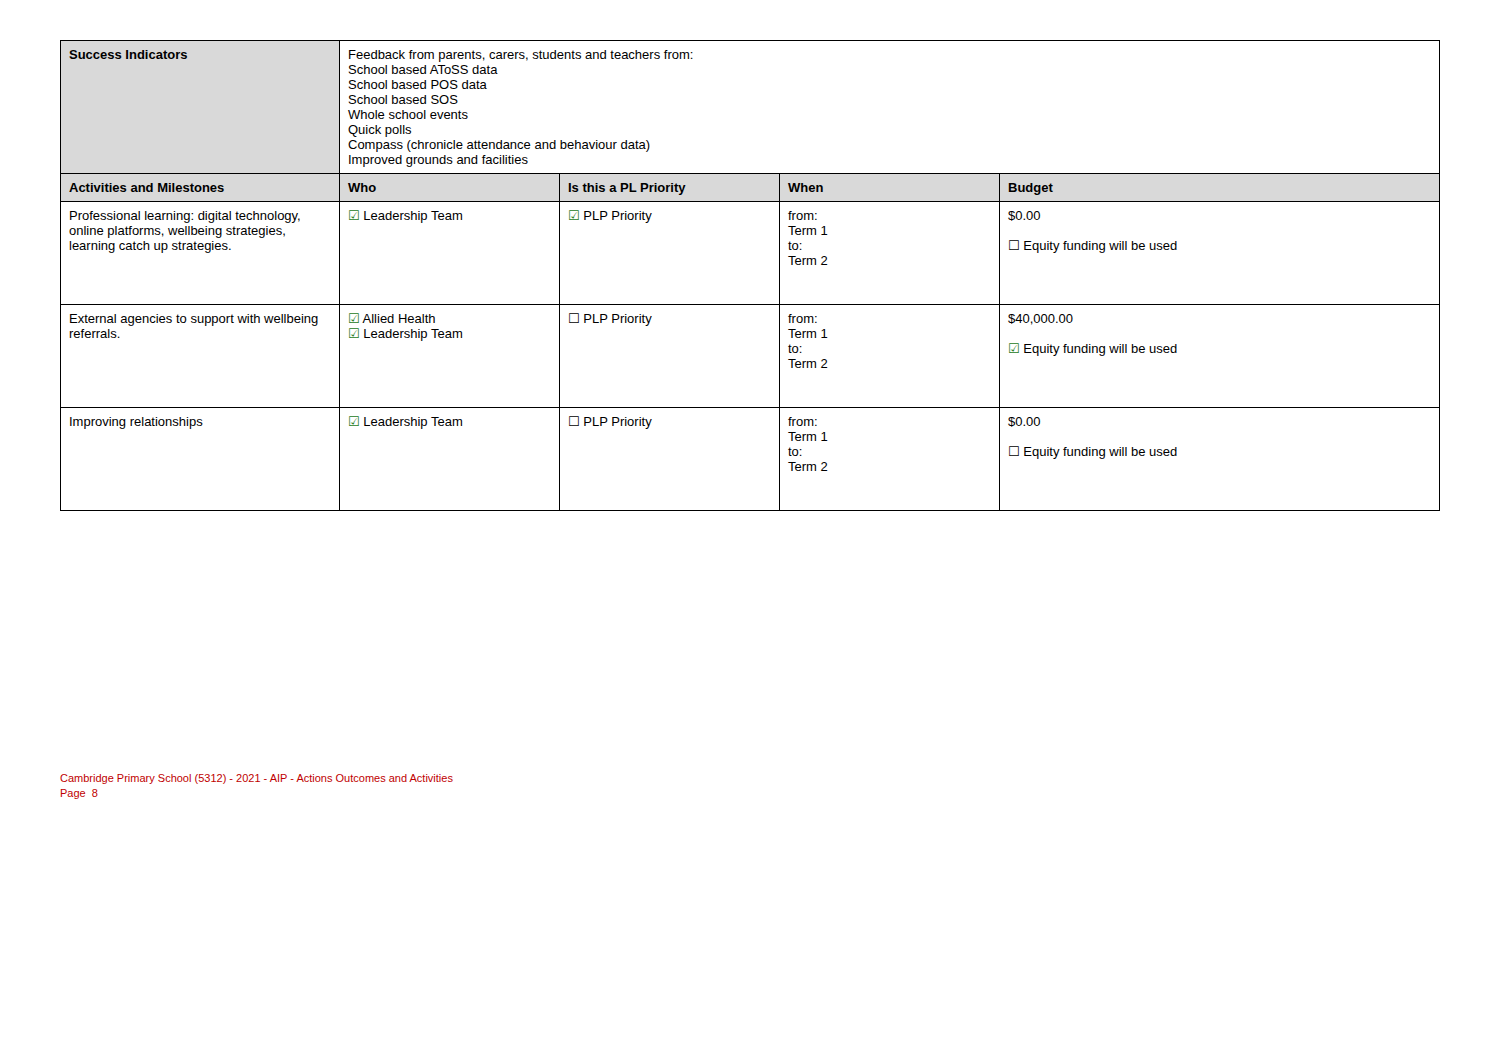| Success Indicators | Feedback from parents, carers, students and teachers from: School based AToSS data School based POS data School based SOS Whole school events Quick polls Compass (chronicle attendance and behaviour data) Improved grounds and facilities |
| Activities and Milestones | Who | Is this a PL Priority | When | Budget |
| Professional learning: digital technology, online platforms, wellbeing strategies, learning catch up strategies. | ☑ Leadership Team | ☑ PLP Priority | from: Term 1 to: Term 2 | $0.00 ☐ Equity funding will be used |
| External agencies to support with wellbeing referrals. | ☑ Allied Health ☑ Leadership Team | ☐ PLP Priority | from: Term 1 to: Term 2 | $40,000.00 ☑ Equity funding will be used |
| Improving relationships | ☑ Leadership Team | ☐ PLP Priority | from: Term 1 to: Term 2 | $0.00 ☐ Equity funding will be used |
Cambridge Primary School (5312) - 2021 - AIP - Actions Outcomes and Activities
Page 8